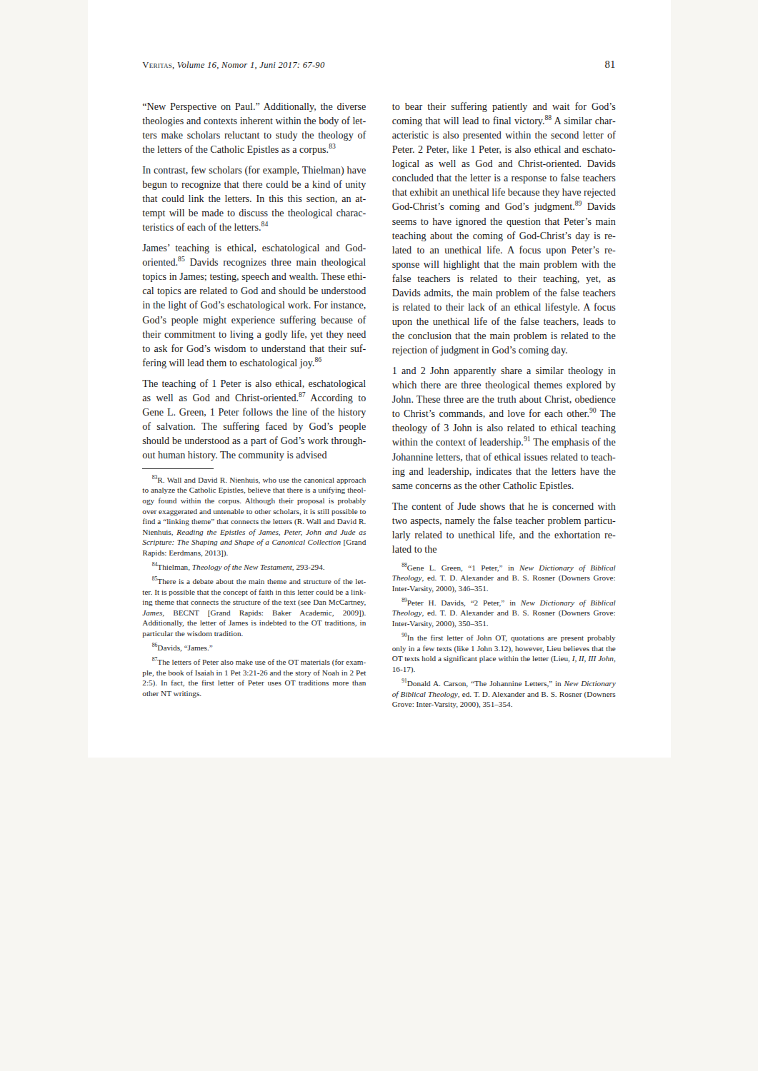Veritas, Volume 16, Nomor 1, Juni 2017: 67-90
81
“New Perspective on Paul.” Additionally, the diverse theologies and contexts inherent within the body of letters make scholars reluctant to study the theology of the letters of the Catholic Epistles as a corpus.83
In contrast, few scholars (for example, Thielman) have begun to recognize that there could be a kind of unity that could link the letters. In this this section, an attempt will be made to discuss the theological characteristics of each of the letters.84
James’ teaching is ethical, eschatological and God-oriented.85 Davids recognizes three main theological topics in James; testing, speech and wealth. These ethical topics are related to God and should be understood in the light of God’s eschatological work. For instance, God’s people might experience suffering because of their commitment to living a godly life, yet they need to ask for God’s wisdom to understand that their suffering will lead them to eschatological joy.86
The teaching of 1 Peter is also ethical, eschatological as well as God and Christ-oriented.87 According to Gene L. Green, 1 Peter follows the line of the history of salvation. The suffering faced by God’s people should be understood as a part of God’s work throughout human history. The community is advised
83R. Wall and David R. Nienhuis, who use the canonical approach to analyze the Catholic Epistles, believe that there is a unifying theology found within the corpus. Although their proposal is probably over exaggerated and untenable to other scholars, it is still possible to find a “linking theme” that connects the letters (R. Wall and David R. Nienhuis, Reading the Epistles of James, Peter, John and Jude as Scripture: The Shaping and Shape of a Canonical Collection [Grand Rapids: Eerdmans, 2013]).
84Thielman, Theology of the New Testament, 293-294.
85There is a debate about the main theme and structure of the letter. It is possible that the concept of faith in this letter could be a linking theme that connects the structure of the text (see Dan McCartney, James, BECNT [Grand Rapids: Baker Academic, 2009]). Additionally, the letter of James is indebted to the OT traditions, in particular the wisdom tradition.
86Davids, “James.”
87The letters of Peter also make use of the OT materials (for example, the book of Isaiah in 1 Pet 3:21-26 and the story of Noah in 2 Pet 2:5). In fact, the first letter of Peter uses OT traditions more than other NT writings.
to bear their suffering patiently and wait for God’s coming that will lead to final victory.88 A similar characteristic is also presented within the second letter of Peter. 2 Peter, like 1 Peter, is also ethical and eschatological as well as God and Christ-oriented. Davids concluded that the letter is a response to false teachers that exhibit an unethical life because they have rejected God-Christ’s coming and God’s judgment.89 Davids seems to have ignored the question that Peter’s main teaching about the coming of God-Christ’s day is related to an unethical life. A focus upon Peter’s response will highlight that the main problem with the false teachers is related to their teaching, yet, as Davids admits, the main problem of the false teachers is related to their lack of an ethical lifestyle. A focus upon the unethical life of the false teachers, leads to the conclusion that the main problem is related to the rejection of judgment in God’s coming day.
1 and 2 John apparently share a similar theology in which there are three theological themes explored by John. These three are the truth about Christ, obedience to Christ’s commands, and love for each other.90 The theology of 3 John is also related to ethical teaching within the context of leadership.91 The emphasis of the Johannine letters, that of ethical issues related to teaching and leadership, indicates that the letters have the same concerns as the other Catholic Epistles.
The content of Jude shows that he is concerned with two aspects, namely the false teacher problem particularly related to unethical life, and the exhortation related to the
88Gene L. Green, “1 Peter,” in New Dictionary of Biblical Theology, ed. T. D. Alexander and B. S. Rosner (Downers Grove: Inter-Varsity, 2000), 346–351.
89Peter H. Davids, “2 Peter,” in New Dictionary of Biblical Theology, ed. T. D. Alexander and B. S. Rosner (Downers Grove: Inter-Varsity, 2000), 350–351.
90In the first letter of John OT, quotations are present probably only in a few texts (like 1 John 3.12), however, Lieu believes that the OT texts hold a significant place within the letter (Lieu, I, II, III John, 16-17).
91Donald A. Carson, “The Johannine Letters,” in New Dictionary of Biblical Theology, ed. T. D. Alexander and B. S. Rosner (Downers Grove: Inter-Varsity, 2000), 351–354.